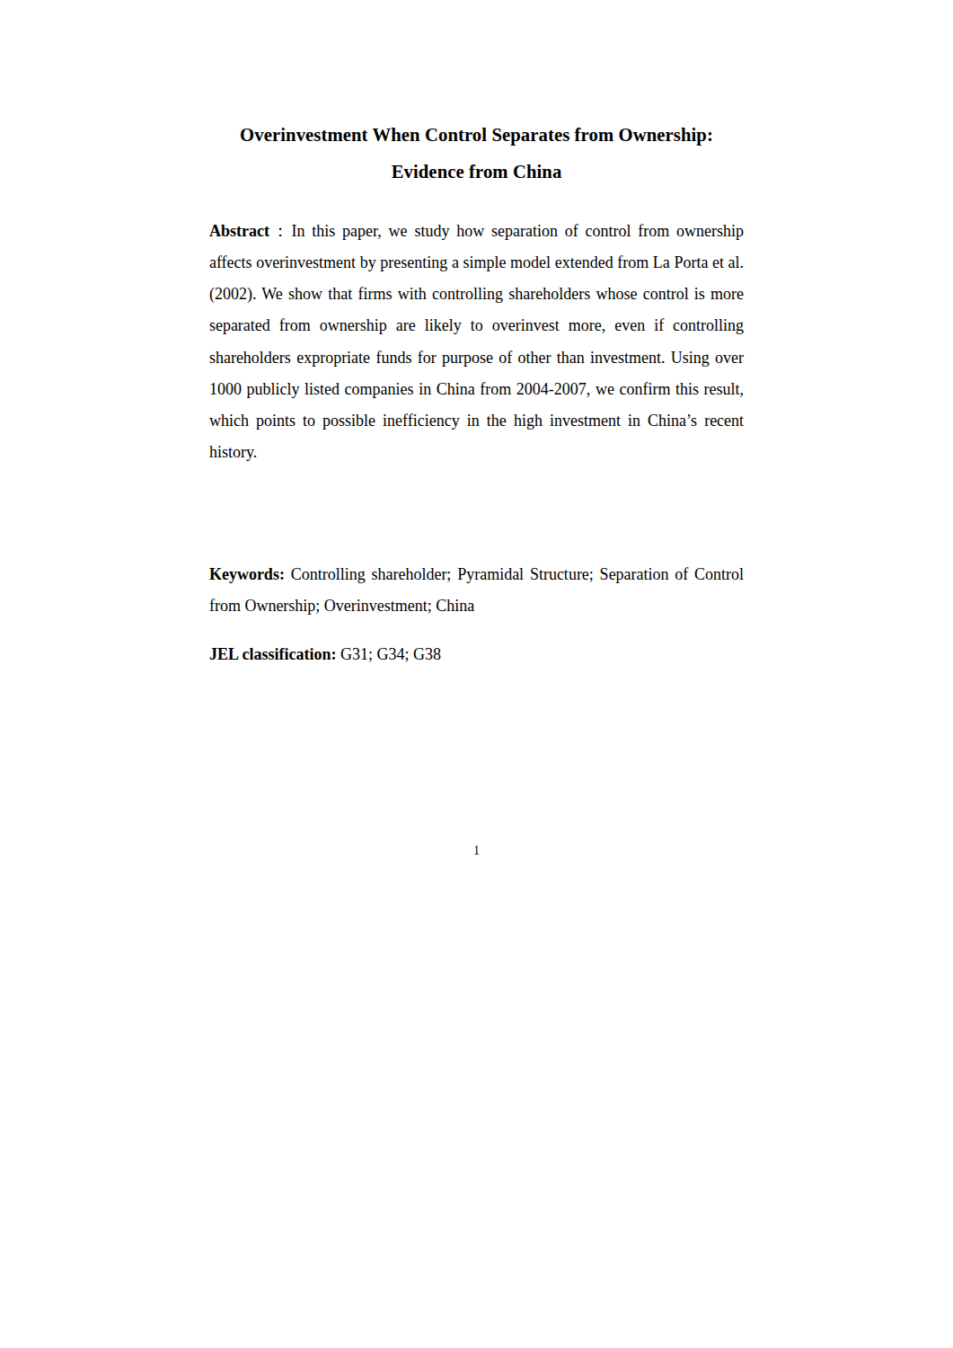Overinvestment When Control Separates from Ownership:
Evidence from China
Abstract：In this paper, we study how separation of control from ownership affects overinvestment by presenting a simple model extended from La Porta et al. (2002). We show that firms with controlling shareholders whose control is more separated from ownership are likely to overinvest more, even if controlling shareholders expropriate funds for purpose of other than investment. Using over 1000 publicly listed companies in China from 2004-2007, we confirm this result, which points to possible inefficiency in the high investment in China’s recent history.
Keywords: Controlling shareholder; Pyramidal Structure; Separation of Control from Ownership; Overinvestment; China
JEL classification: G31; G34; G38
1